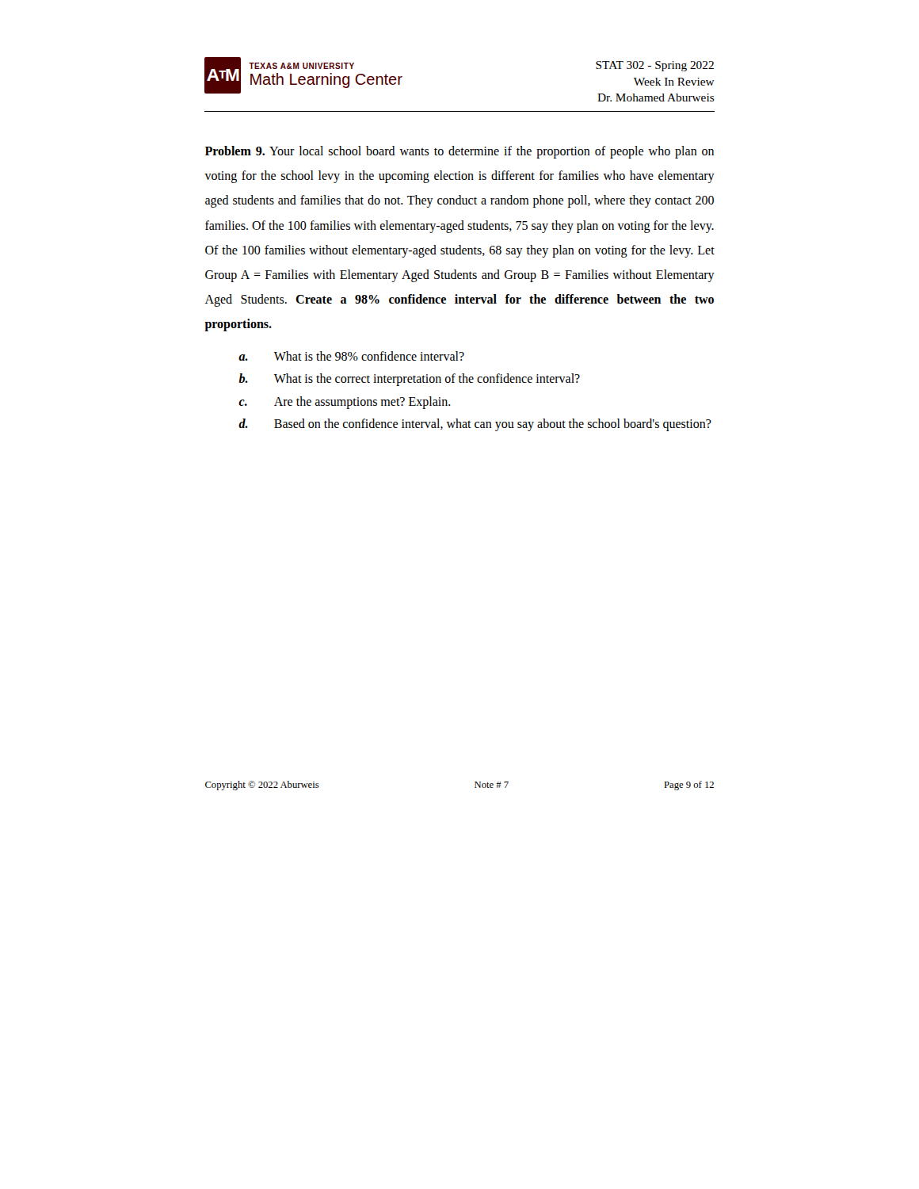ATM
Texas A&M University
Math Learning Center
STAT 302 - Spring 2022
Week In Review
Dr. Mohamed Aburweis
Problem 9. Your local school board wants to determine if the proportion of people who plan on voting for the school levy in the upcoming election is different for families who have elementary aged students and families that do not. They conduct a random phone poll, where they contact 200 families. Of the 100 families with elementary-aged students, 75 say they plan on voting for the levy. Of the 100 families without elementary-aged students, 68 say they plan on voting for the levy. Let Group A = Families with Elementary Aged Students and Group B = Families without Elementary Aged Students. Create a 98% confidence interval for the difference between the two proportions.
a. What is the 98% confidence interval?
b. What is the correct interpretation of the confidence interval?
c. Are the assumptions met? Explain.
d. Based on the confidence interval, what can you say about the school board's question?
Copyright © 2022 Aburweis
Note # 7
Page 9 of 12